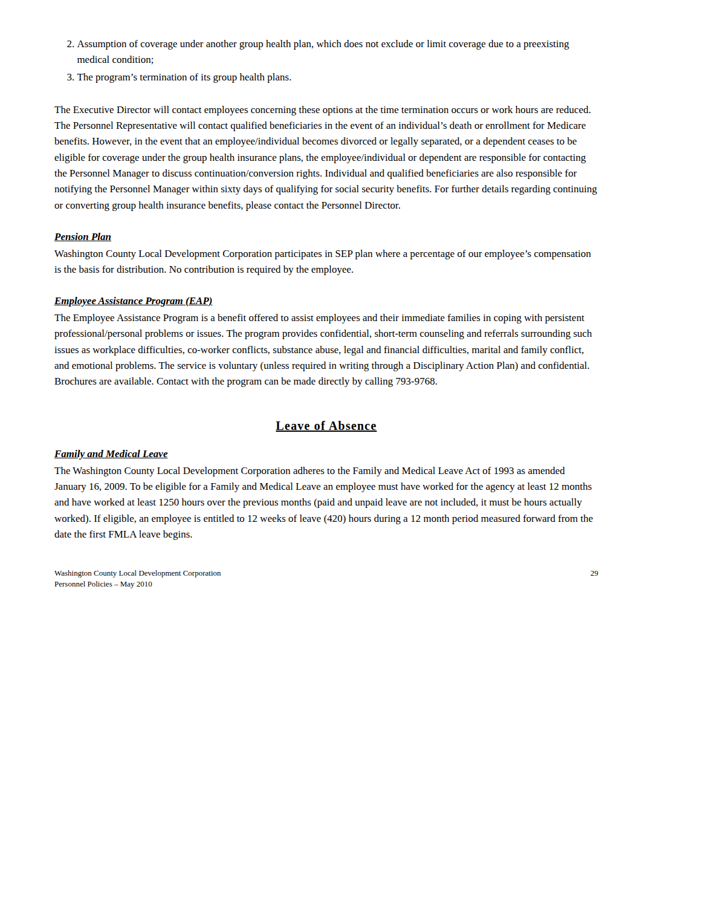Assumption of coverage under another group health plan, which does not exclude or limit coverage due to a preexisting medical condition;
The program’s termination of its group health plans.
The Executive Director will contact employees concerning these options at the time termination occurs or work hours are reduced. The Personnel Representative will contact qualified beneficiaries in the event of an individual’s death or enrollment for Medicare benefits. However, in the event that an employee/individual becomes divorced or legally separated, or a dependent ceases to be eligible for coverage under the group health insurance plans, the employee/individual or dependent are responsible for contacting the Personnel Manager to discuss continuation/conversion rights. Individual and qualified beneficiaries are also responsible for notifying the Personnel Manager within sixty days of qualifying for social security benefits. For further details regarding continuing or converting group health insurance benefits, please contact the Personnel Director.
Pension Plan
Washington County Local Development Corporation participates in SEP plan where a percentage of our employee’s compensation is the basis for distribution. No contribution is required by the employee.
Employee Assistance Program (EAP)
The Employee Assistance Program is a benefit offered to assist employees and their immediate families in coping with persistent professional/personal problems or issues. The program provides confidential, short-term counseling and referrals surrounding such issues as workplace difficulties, co-worker conflicts, substance abuse, legal and financial difficulties, marital and family conflict, and emotional problems. The service is voluntary (unless required in writing through a Disciplinary Action Plan) and confidential. Brochures are available. Contact with the program can be made directly by calling 793-9768.
Leave of Absence
Family and Medical Leave
The Washington County Local Development Corporation adheres to the Family and Medical Leave Act of 1993 as amended January 16, 2009. To be eligible for a Family and Medical Leave an employee must have worked for the agency at least 12 months and have worked at least 1250 hours over the previous months (paid and unpaid leave are not included, it must be hours actually worked). If eligible, an employee is entitled to 12 weeks of leave (420) hours during a 12 month period measured forward from the date the first FMLA leave begins.
29 Washington County Local Development Corporation
Personnel Policies – May 2010